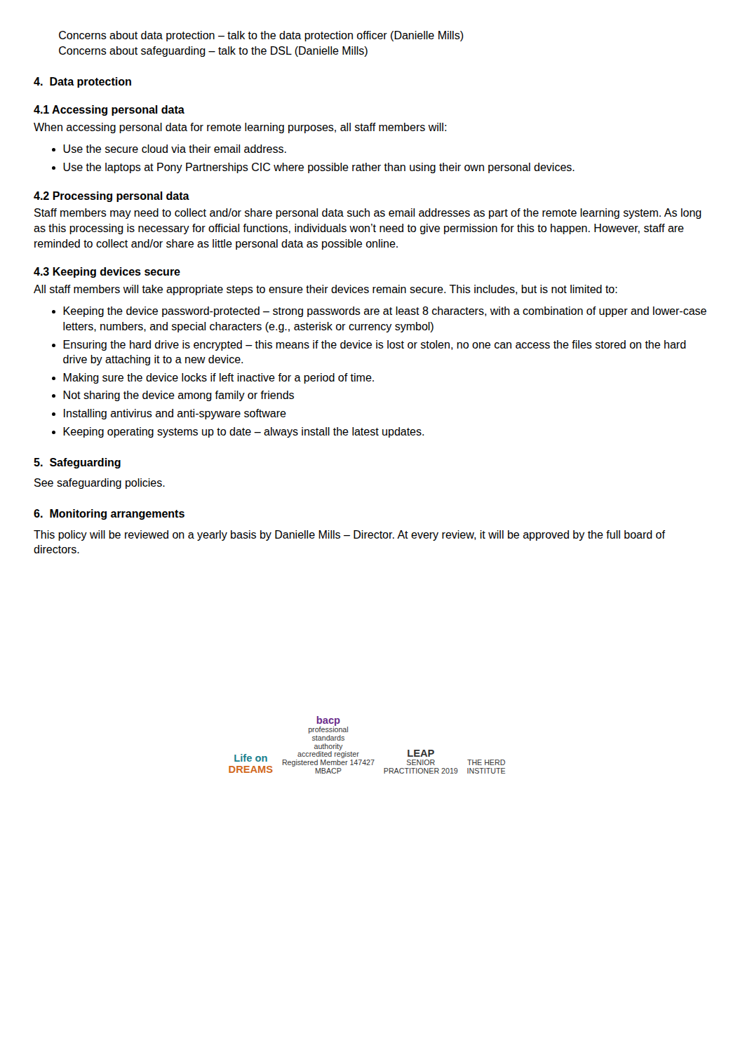Concerns about data protection – talk to the data protection officer (Danielle Mills)
Concerns about safeguarding – talk to the DSL (Danielle Mills)
4. Data protection
4.1 Accessing personal data
When accessing personal data for remote learning purposes, all staff members will:
Use the secure cloud via their email address.
Use the laptops at Pony Partnerships CIC where possible rather than using their own personal devices.
4.2 Processing personal data
Staff members may need to collect and/or share personal data such as email addresses as part of the remote learning system. As long as this processing is necessary for official functions, individuals won’t need to give permission for this to happen. However, staff are reminded to collect and/or share as little personal data as possible online.
4.3 Keeping devices secure
All staff members will take appropriate steps to ensure their devices remain secure. This includes, but is not limited to:
Keeping the device password-protected – strong passwords are at least 8 characters, with a combination of upper and lower-case letters, numbers, and special characters (e.g., asterisk or currency symbol)
Ensuring the hard drive is encrypted – this means if the device is lost or stolen, no one can access the files stored on the hard drive by attaching it to a new device.
Making sure the device locks if left inactive for a period of time.
Not sharing the device among family or friends
Installing antivirus and anti-spyware software
Keeping operating systems up to date – always install the latest updates.
5. Safeguarding
See safeguarding policies.
6. Monitoring arrangements
This policy will be reviewed on a yearly basis by Danielle Mills – Director. At every review, it will be approved by the full board of directors.
Life on
DREAMS
bacp
professional
standards
authority
accredited register
Registered Member 147427
MBACP
LEAP
SENIOR
PRACTITIONER 2019
THE HERD
INSTITUTE